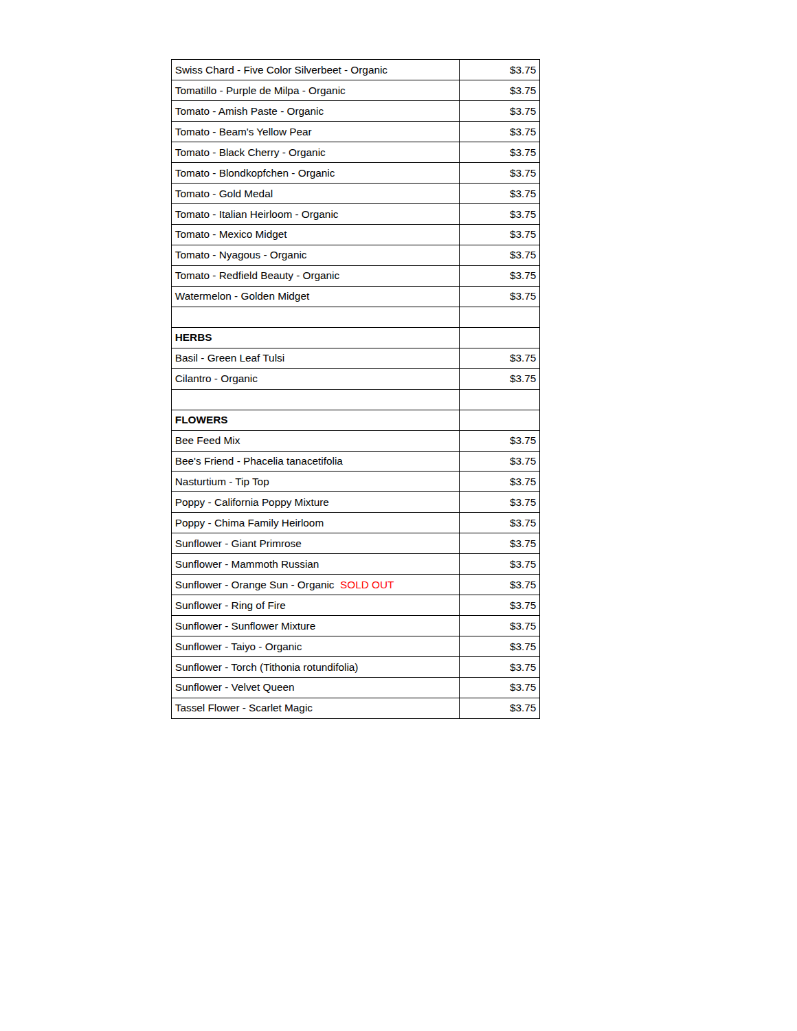| Swiss Chard - Five Color Silverbeet - Organic | $3.75 |
| Tomatillo - Purple de Milpa - Organic | $3.75 |
| Tomato - Amish Paste - Organic | $3.75 |
| Tomato - Beam's Yellow Pear | $3.75 |
| Tomato - Black Cherry - Organic | $3.75 |
| Tomato - Blondkopfchen - Organic | $3.75 |
| Tomato - Gold Medal | $3.75 |
| Tomato - Italian Heirloom - Organic | $3.75 |
| Tomato - Mexico Midget | $3.75 |
| Tomato - Nyagous - Organic | $3.75 |
| Tomato - Redfield Beauty - Organic | $3.75 |
| Watermelon - Golden Midget | $3.75 |
| HERBS | |
| Basil - Green Leaf Tulsi | $3.75 |
| Cilantro - Organic | $3.75 |
| FLOWERS | |
| Bee Feed Mix | $3.75 |
| Bee's Friend - Phacelia tanacetifolia | $3.75 |
| Nasturtium - Tip Top | $3.75 |
| Poppy - California Poppy Mixture | $3.75 |
| Poppy - Chima Family Heirloom | $3.75 |
| Sunflower - Giant Primrose | $3.75 |
| Sunflower - Mammoth Russian | $3.75 |
| Sunflower - Orange Sun - Organic SOLD OUT | $3.75 |
| Sunflower - Ring of Fire | $3.75 |
| Sunflower - Sunflower Mixture | $3.75 |
| Sunflower - Taiyo - Organic | $3.75 |
| Sunflower - Torch (Tithonia rotundifolia) | $3.75 |
| Sunflower - Velvet Queen | $3.75 |
| Tassel Flower - Scarlet Magic | $3.75 |